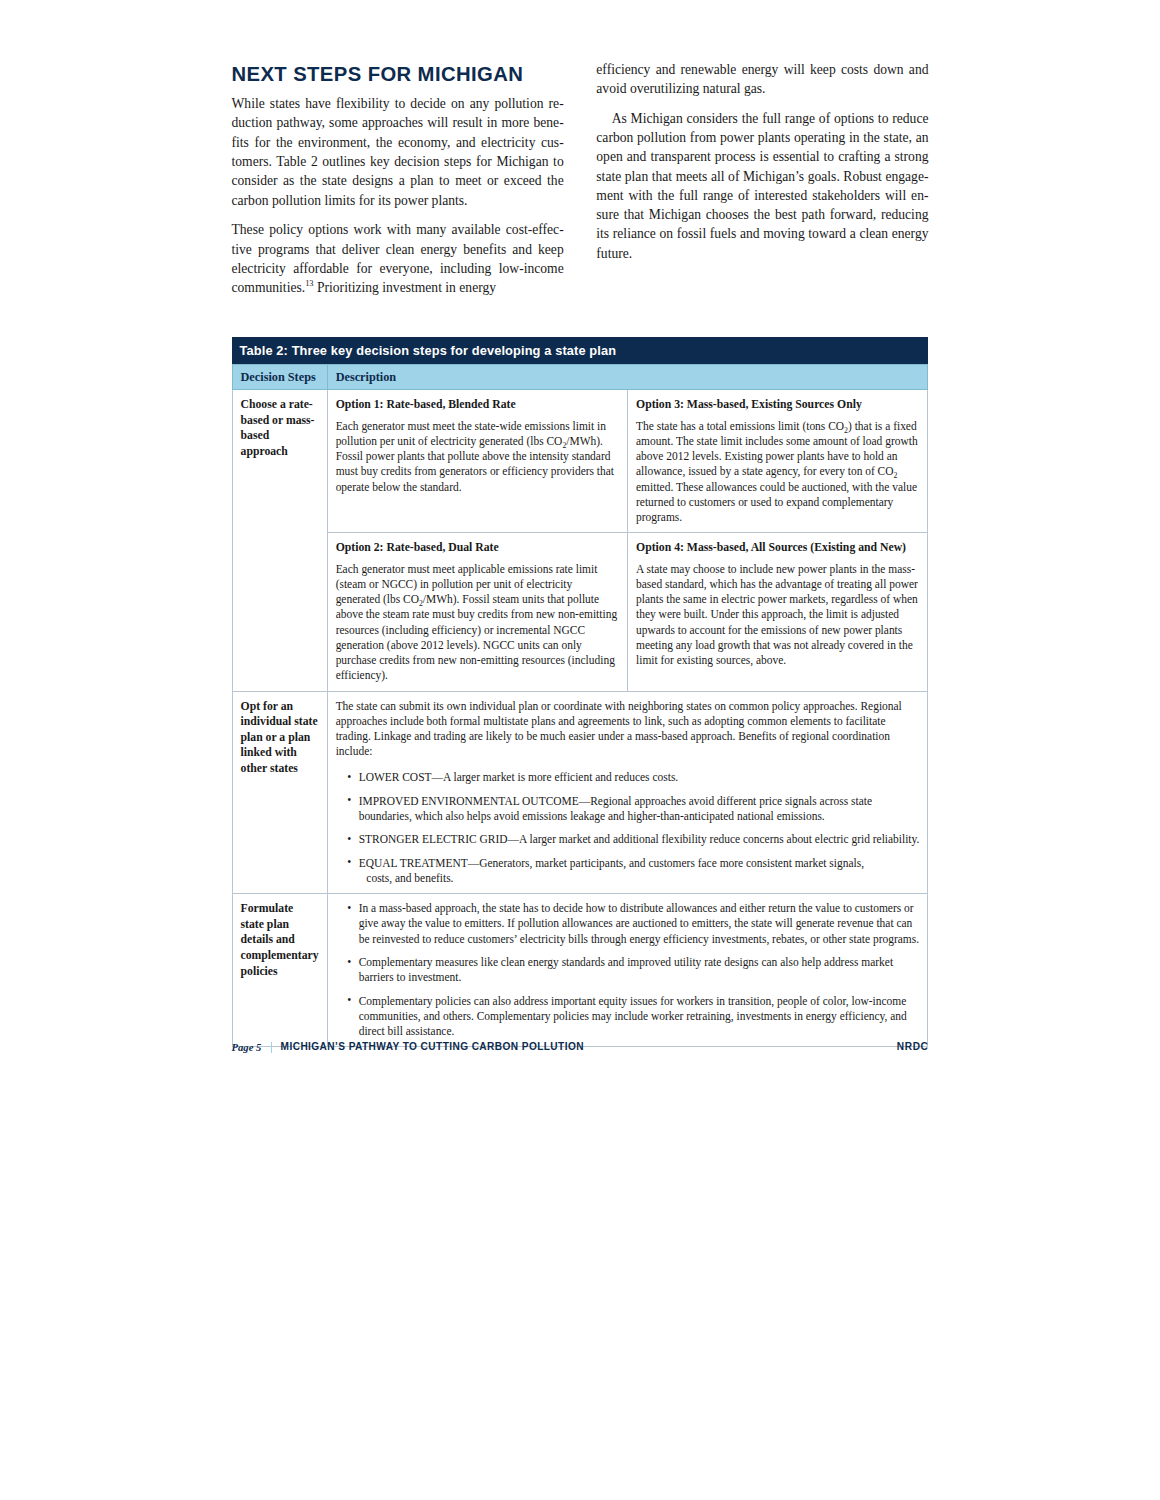Next Steps for Michigan
While states have flexibility to decide on any pollution reduction pathway, some approaches will result in more benefits for the environment, the economy, and electricity customers. Table 2 outlines key decision steps for Michigan to consider as the state designs a plan to meet or exceed the carbon pollution limits for its power plants.
These policy options work with many available cost-effective programs that deliver clean energy benefits and keep electricity affordable for everyone, including low-income communities.13 Prioritizing investment in energy
efficiency and renewable energy will keep costs down and avoid overutilizing natural gas.
As Michigan considers the full range of options to reduce carbon pollution from power plants operating in the state, an open and transparent process is essential to crafting a strong state plan that meets all of Michigan’s goals. Robust engagement with the full range of interested stakeholders will ensure that Michigan chooses the best path forward, reducing its reliance on fossil fuels and moving toward a clean energy future.
Table 2: Three key decision steps for developing a state plan
| Decision Steps | Description |
| --- | --- |
| Choose a rate-based or mass-based approach | Option 1: Rate-based, Blended Rate Each generator must meet the state-wide emissions limit in pollution per unit of electricity generated (lbs CO 2 /MWh). Fossil power plants that pollute above the intensity standard must buy credits from generators or efficiency providers that operate below the standard. | Option 3: Mass-based, Existing Sources Only The state has a total emissions limit (tons CO 2 ) that is a fixed amount. The state limit includes some amount of load growth above 2012 levels. Existing power plants have to hold an allowance, issued by a state agency, for every ton of CO 2 emitted. These allowances could be auctioned, with the value returned to customers or used to expand complementary programs. |
| Option 2: Rate-based, Dual Rate Each generator must meet applicable emissions rate limit (steam or NGCC) in pollution per unit of electricity generated (lbs CO 2 /MWh). Fossil steam units that pollute above the steam rate must buy credits from new non-emitting resources (including efficiency) or incremental NGCC generation (above 2012 levels). NGCC units can only purchase credits from new non-emitting resources (including efficiency). | Option 4: Mass-based, All Sources (Existing and New) A state may choose to include new power plants in the mass-based standard, which has the advantage of treating all power plants the same in electric power markets, regardless of when they were built. Under this approach, the limit is adjusted upwards to account for the emissions of new power plants meeting any load growth that was not already covered in the limit for existing sources, above. |
| Opt for an individual state plan or a plan linked with other states | The state can submit its own individual plan or coordinate with neighboring states on common policy approaches. Regional approaches include both formal multistate plans and agreements to link, such as adopting common elements to facilitate trading. Linkage and trading are likely to be much easier under a mass-based approach. Benefits of regional coordination include: LOWER COST—A larger market is more efficient and reduces costs. IMPROVED ENVIRONMENTAL OUTCOME—Regional approaches avoid different price signals across state boundaries, which also helps avoid emissions leakage and higher-than-anticipated national emissions. STRONGER ELECTRIC GRID—A larger market and additional flexibility reduce concerns about electric grid reliability. EQUAL TREATMENT—Generators, market participants, and customers face more consistent market signals, costs, and benefits. |
| Formulate state plan details and complementary policies | In a mass-based approach, the state has to decide how to distribute allowances and either return the value to customers or give away the value to emitters. If pollution allowances are auctioned to emitters, the state will generate revenue that can be reinvested to reduce customers’ electricity bills through energy efficiency investments, rebates, or other state programs. Complementary measures like clean energy standards and improved utility rate designs can also help address market barriers to investment. Complementary policies can also address important equity issues for workers in transition, people of color, low-income communities, and others. Complementary policies may include worker retraining, investments in energy efficiency, and direct bill assistance. |
Page 5 Michigan’s Pathway to Cutting Carbon Pollution NRDC